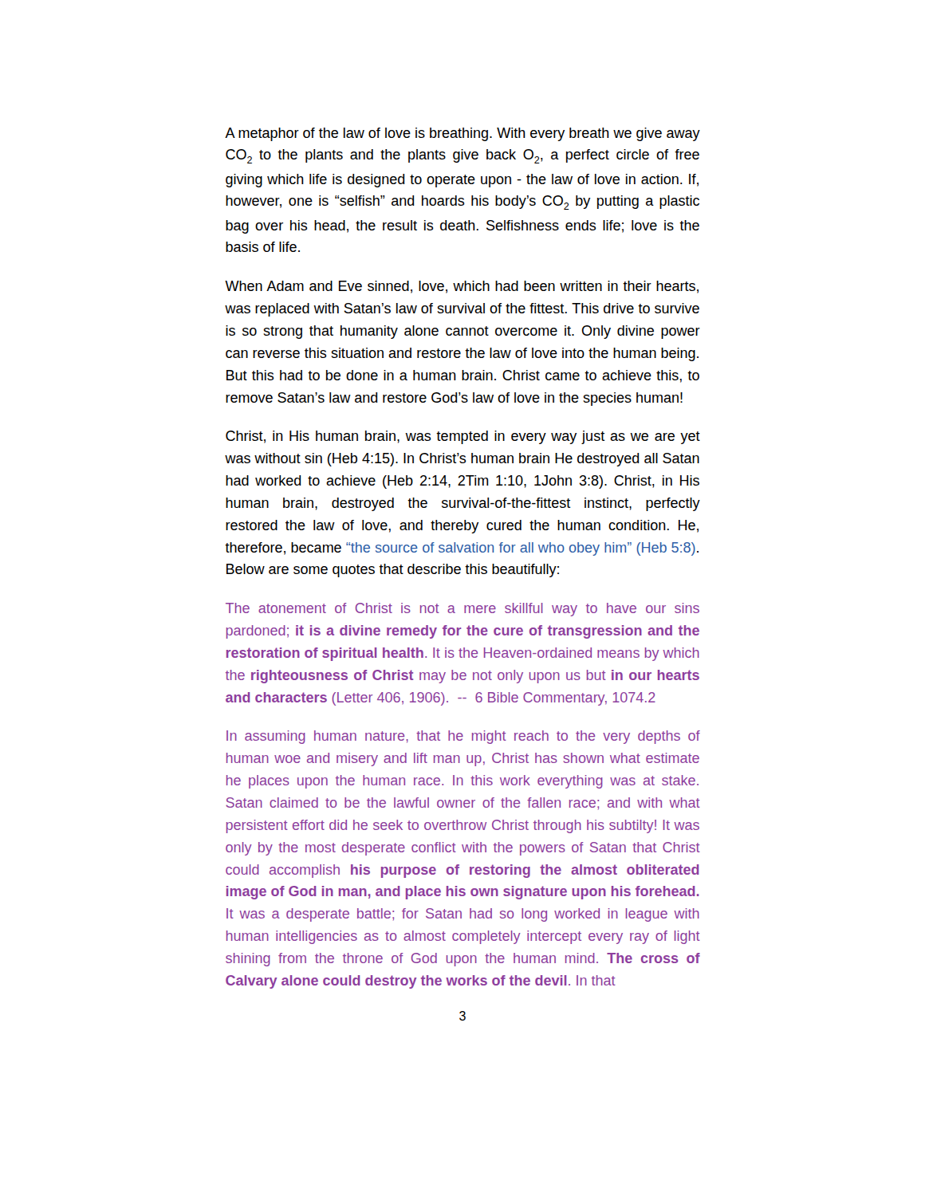A metaphor of the law of love is breathing. With every breath we give away CO2 to the plants and the plants give back O2, a perfect circle of free giving which life is designed to operate upon - the law of love in action. If, however, one is “selfish” and hoards his body’s CO2 by putting a plastic bag over his head, the result is death. Selfishness ends life; love is the basis of life.
When Adam and Eve sinned, love, which had been written in their hearts, was replaced with Satan’s law of survival of the fittest. This drive to survive is so strong that humanity alone cannot overcome it. Only divine power can reverse this situation and restore the law of love into the human being. But this had to be done in a human brain. Christ came to achieve this, to remove Satan’s law and restore God’s law of love in the species human!
Christ, in His human brain, was tempted in every way just as we are yet was without sin (Heb 4:15). In Christ’s human brain He destroyed all Satan had worked to achieve (Heb 2:14, 2Tim 1:10, 1John 3:8). Christ, in His human brain, destroyed the survival-of-the-fittest instinct, perfectly restored the law of love, and thereby cured the human condition. He, therefore, became “the source of salvation for all who obey him” (Heb 5:8). Below are some quotes that describe this beautifully:
The atonement of Christ is not a mere skillful way to have our sins pardoned; it is a divine remedy for the cure of transgression and the restoration of spiritual health. It is the Heaven-ordained means by which the righteousness of Christ may be not only upon us but in our hearts and characters (Letter 406, 1906). -- 6 Bible Commentary, 1074.2
In assuming human nature, that he might reach to the very depths of human woe and misery and lift man up, Christ has shown what estimate he places upon the human race. In this work everything was at stake. Satan claimed to be the lawful owner of the fallen race; and with what persistent effort did he seek to overthrow Christ through his subtilty! It was only by the most desperate conflict with the powers of Satan that Christ could accomplish his purpose of restoring the almost obliterated image of God in man, and place his own signature upon his forehead. It was a desperate battle; for Satan had so long worked in league with human intelligencies as to almost completely intercept every ray of light shining from the throne of God upon the human mind. The cross of Calvary alone could destroy the works of the devil. In that
3